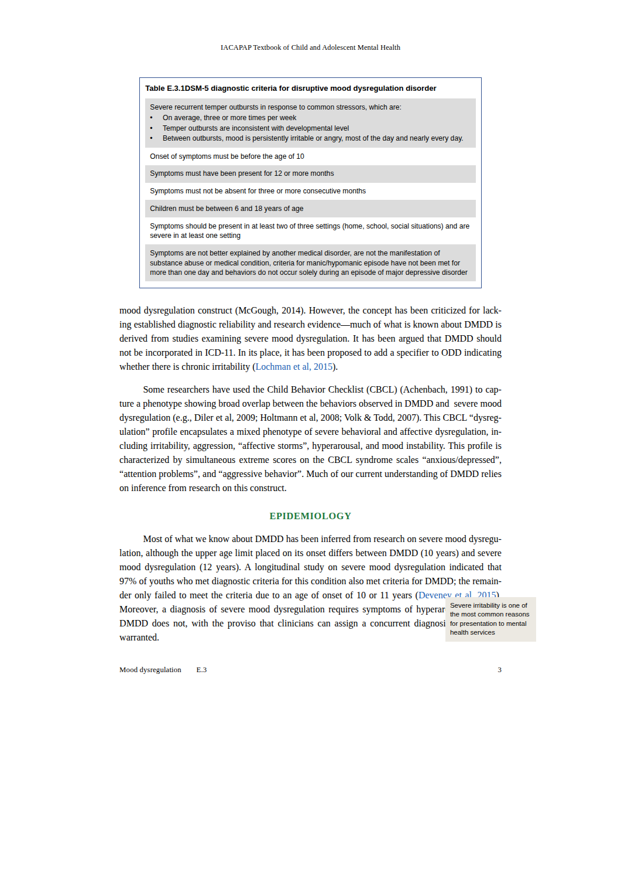IACAPAP Textbook of Child and Adolescent Mental Health
Table E.3.1 DSM-5 diagnostic criteria for disruptive mood dysregulation disorder
| Severe recurrent temper outbursts in response to common stressors, which are: • On average, three or more times per week • Temper outbursts are inconsistent with developmental level • Between outbursts, mood is persistently irritable or angry, most of the day and nearly every day. |
| Onset of symptoms must be before the age of 10 |
| Symptoms must have been present for 12 or more months |
| Symptoms must not be absent for three or more consecutive months |
| Children must be between 6 and 18 years of age |
| Symptoms should be present in at least two of three settings (home, school, social situations) and are severe in at least one setting |
| Symptoms are not better explained by another medical disorder, are not the manifestation of substance abuse or medical condition, criteria for manic/hypomanic episode have not been met for more than one day and behaviors do not occur solely during an episode of major depressive disorder |
mood dysregulation construct (McGough, 2014). However, the concept has been criticized for lacking established diagnostic reliability and research evidence—much of what is known about DMDD is derived from studies examining severe mood dysregulation. It has been argued that DMDD should not be incorporated in ICD-11. In its place, it has been proposed to add a specifier to ODD indicating whether there is chronic irritability (Lochman et al, 2015).
Some researchers have used the Child Behavior Checklist (CBCL) (Achenbach, 1991) to capture a phenotype showing broad overlap between the behaviors observed in DMDD and severe mood dysregulation (e.g., Diler et al, 2009; Holtmann et al, 2008; Volk & Todd, 2007). This CBCL “dysregulation” profile encapsulates a mixed phenotype of severe behavioral and affective dysregulation, including irritability, aggression, “affective storms”, hyperarousal, and mood instability. This profile is characterized by simultaneous extreme scores on the CBCL syndrome scales “anxious/depressed”, “attention problems”, and “aggressive behavior”. Much of our current understanding of DMDD relies on inference from research on this construct.
EPIDEMIOLOGY
Most of what we know about DMDD has been inferred from research on severe mood dysregulation, although the upper age limit placed on its onset differs between DMDD (10 years) and severe mood dysregulation (12 years). A longitudinal study on severe mood dysregulation indicated that 97% of youths who met diagnostic criteria for this condition also met criteria for DMDD; the remainder only failed to meet the criteria due to an age of onset of 10 or 11 years (Deveney et al, 2015). Moreover, a diagnosis of severe mood dysregulation requires symptoms of hyperarousal, whereas DMDD does not, with the proviso that clinicians can assign a concurrent diagnosis of ADHD if warranted.
Severe irritability is one of the most common reasons for presentation to mental health services
Mood dysregulationE.3
3